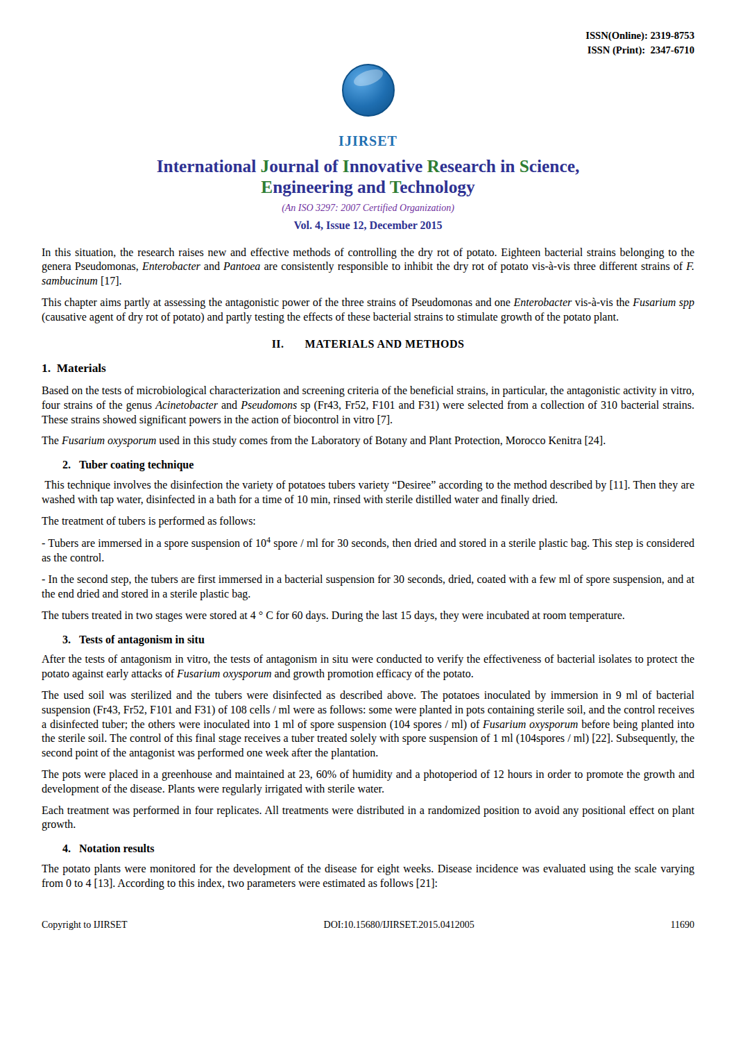ISSN(Online): 2319-8753
ISSN (Print): 2347-6710
IJIRSET
International Journal of Innovative Research in Science,
Engineering and Technology
(An ISO 3297: 2007 Certified Organization)
Vol. 4, Issue 12, December 2015
In this situation, the research raises new and effective methods of controlling the dry rot of potato. Eighteen bacterial strains belonging to the genera Pseudomonas, Enterobacter and Pantoea are consistently responsible to inhibit the dry rot of potato vis-à-vis three different strains of F. sambucinum [17].
This chapter aims partly at assessing the antagonistic power of the three strains of Pseudomonas and one Enterobacter vis-à-vis the Fusarium spp (causative agent of dry rot of potato) and partly testing the effects of these bacterial strains to stimulate growth of the potato plant.
II. MATERIALS AND METHODS
1. Materials
Based on the tests of microbiological characterization and screening criteria of the beneficial strains, in particular, the antagonistic activity in vitro, four strains of the genus Acinetobacter and Pseudomons sp (Fr43, Fr52, F101 and F31) were selected from a collection of 310 bacterial strains. These strains showed significant powers in the action of biocontrol in vitro [7].
The Fusarium oxysporum used in this study comes from the Laboratory of Botany and Plant Protection, Morocco Kenitra [24].
2. Tuber coating technique
This technique involves the disinfection the variety of potatoes tubers variety “Desiree” according to the method described by [11]. Then they are washed with tap water, disinfected in a bath for a time of 10 min, rinsed with sterile distilled water and finally dried.
The treatment of tubers is performed as follows:
- Tubers are immersed in a spore suspension of 104 spore / ml for 30 seconds, then dried and stored in a sterile plastic bag. This step is considered as the control.
- In the second step, the tubers are first immersed in a bacterial suspension for 30 seconds, dried, coated with a few ml of spore suspension, and at the end dried and stored in a sterile plastic bag.
The tubers treated in two stages were stored at 4 ° C for 60 days. During the last 15 days, they were incubated at room temperature.
3. Tests of antagonism in situ
After the tests of antagonism in vitro, the tests of antagonism in situ were conducted to verify the effectiveness of bacterial isolates to protect the potato against early attacks of Fusarium oxysporum and growth promotion efficacy of the potato.
The used soil was sterilized and the tubers were disinfected as described above. The potatoes inoculated by immersion in 9 ml of bacterial suspension (Fr43, Fr52, F101 and F31) of 108 cells / ml were as follows: some were planted in pots containing sterile soil, and the control receives a disinfected tuber; the others were inoculated into 1 ml of spore suspension (104 spores / ml) of Fusarium oxysporum before being planted into the sterile soil. The control of this final stage receives a tuber treated solely with spore suspension of 1 ml (104spores / ml) [22]. Subsequently, the second point of the antagonist was performed one week after the plantation.
The pots were placed in a greenhouse and maintained at 23, 60% of humidity and a photoperiod of 12 hours in order to promote the growth and development of the disease. Plants were regularly irrigated with sterile water.
Each treatment was performed in four replicates. All treatments were distributed in a randomized position to avoid any positional effect on plant growth.
4. Notation results
The potato plants were monitored for the development of the disease for eight weeks. Disease incidence was evaluated using the scale varying from 0 to 4 [13]. According to this index, two parameters were estimated as follows [21]:
Copyright to IJIRSET DOI:10.15680/IJIRSET.2015.0412005 11690